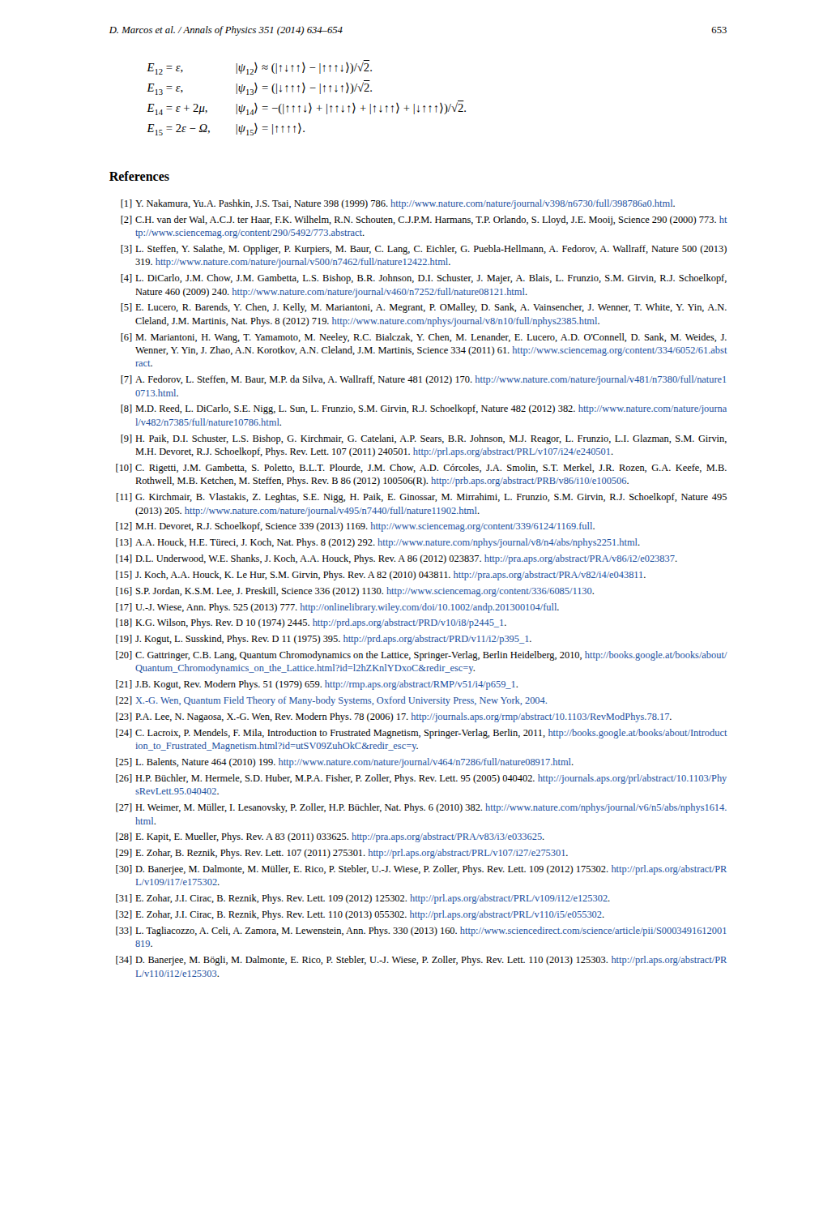D. Marcos et al. / Annals of Physics 351 (2014) 634–654 653
E12 = ε, |ψ12⟩ ≈ (|↑↓↑↑⟩ − |↑↑↑↓⟩)/√2.
E13 = ε, |ψ13⟩ = (|↓↑↑↑⟩ − |↑↑↓↑⟩)/√2.
E14 = ε + 2μ, |ψ14⟩ = −(|↑↑↑↓⟩ + |↑↑↓↑⟩ + |↑↓↑↑⟩ + |↓↑↑↑⟩)/√2.
E15 = 2ε − Ω, |ψ15⟩ = |↑↑↑↑⟩.
References
[1] Y. Nakamura, Yu.A. Pashkin, J.S. Tsai, Nature 398 (1999) 786. http://www.nature.com/nature/journal/v398/n6730/full/398786a0.html.
[2] C.H. van der Wal, A.C.J. ter Haar, F.K. Wilhelm, R.N. Schouten, C.J.P.M. Harmans, T.P. Orlando, S. Lloyd, J.E. Mooij, Science 290 (2000) 773. http://www.sciencemag.org/content/290/5492/773.abstract.
[3] L. Steffen, Y. Salathe, M. Oppliger, P. Kurpiers, M. Baur, C. Lang, C. Eichler, G. Puebla-Hellmann, A. Fedorov, A. Wallraff, Nature 500 (2013) 319. http://www.nature.com/nature/journal/v500/n7462/full/nature12422.html.
[4] L. DiCarlo, J.M. Chow, J.M. Gambetta, L.S. Bishop, B.R. Johnson, D.I. Schuster, J. Majer, A. Blais, L. Frunzio, S.M. Girvin, R.J. Schoelkopf, Nature 460 (2009) 240. http://www.nature.com/nature/journal/v460/n7252/full/nature08121.html.
[5] E. Lucero, R. Barends, Y. Chen, J. Kelly, M. Mariantoni, A. Megrant, P. OMalley, D. Sank, A. Vainsencher, J. Wenner, T. White, Y. Yin, A.N. Cleland, J.M. Martinis, Nat. Phys. 8 (2012) 719. http://www.nature.com/nphys/journal/v8/n10/full/nphys2385.html.
[6] M. Mariantoni, H. Wang, T. Yamamoto, M. Neeley, R.C. Bialczak, Y. Chen, M. Lenander, E. Lucero, A.D. O'Connell, D. Sank, M. Weides, J. Wenner, Y. Yin, J. Zhao, A.N. Korotkov, A.N. Cleland, J.M. Martinis, Science 334 (2011) 61. http://www.sciencemag.org/content/334/6052/61.abstract.
[7] A. Fedorov, L. Steffen, M. Baur, M.P. da Silva, A. Wallraff, Nature 481 (2012) 170. http://www.nature.com/nature/journal/v481/n7380/full/nature10713.html.
[8] M.D. Reed, L. DiCarlo, S.E. Nigg, L. Sun, L. Frunzio, S.M. Girvin, R.J. Schoelkopf, Nature 482 (2012) 382. http://www.nature.com/nature/journal/v482/n7385/full/nature10786.html.
[9] H. Paik, D.I. Schuster, L.S. Bishop, G. Kirchmair, G. Catelani, A.P. Sears, B.R. Johnson, M.J. Reagor, L. Frunzio, L.I. Glazman, S.M. Girvin, M.H. Devoret, R.J. Schoelkopf, Phys. Rev. Lett. 107 (2011) 240501. http://prl.aps.org/abstract/PRL/v107/i24/e240501.
[10] C. Rigetti, J.M. Gambetta, S. Poletto, B.L.T. Plourde, J.M. Chow, A.D. Córcoles, J.A. Smolin, S.T. Merkel, J.R. Rozen, G.A. Keefe, M.B. Rothwell, M.B. Ketchen, M. Steffen, Phys. Rev. B 86 (2012) 100506(R). http://prb.aps.org/abstract/PRB/v86/i10/e100506.
[11] G. Kirchmair, B. Vlastakis, Z. Leghtas, S.E. Nigg, H. Paik, E. Ginossar, M. Mirrahimi, L. Frunzio, S.M. Girvin, R.J. Schoelkopf, Nature 495 (2013) 205. http://www.nature.com/nature/journal/v495/n7440/full/nature11902.html.
[12] M.H. Devoret, R.J. Schoelkopf, Science 339 (2013) 1169. http://www.sciencemag.org/content/339/6124/1169.full.
[13] A.A. Houck, H.E. Türeci, J. Koch, Nat. Phys. 8 (2012) 292. http://www.nature.com/nphys/journal/v8/n4/abs/nphys2251.html.
[14] D.L. Underwood, W.E. Shanks, J. Koch, A.A. Houck, Phys. Rev. A 86 (2012) 023837. http://pra.aps.org/abstract/PRA/v86/i2/e023837.
[15] J. Koch, A.A. Houck, K. Le Hur, S.M. Girvin, Phys. Rev. A 82 (2010) 043811. http://pra.aps.org/abstract/PRA/v82/i4/e043811.
[16] S.P. Jordan, K.S.M. Lee, J. Preskill, Science 336 (2012) 1130. http://www.sciencemag.org/content/336/6085/1130.
[17] U.-J. Wiese, Ann. Phys. 525 (2013) 777. http://onlinelibrary.wiley.com/doi/10.1002/andp.201300104/full.
[18] K.G. Wilson, Phys. Rev. D 10 (1974) 2445. http://prd.aps.org/abstract/PRD/v10/i8/p2445_1.
[19] J. Kogut, L. Susskind, Phys. Rev. D 11 (1975) 395. http://prd.aps.org/abstract/PRD/v11/i2/p395_1.
[20] C. Gattringer, C.B. Lang, Quantum Chromodynamics on the Lattice, Springer-Verlag, Berlin Heidelberg, 2010, http://books.google.at/books/about/Quantum_Chromodynamics_on_the_Lattice.html?id=l2hZKnlYDxoC&redir_esc=y.
[21] J.B. Kogut, Rev. Modern Phys. 51 (1979) 659. http://rmp.aps.org/abstract/RMP/v51/i4/p659_1.
[22] X.-G. Wen, Quantum Field Theory of Many-body Systems, Oxford University Press, New York, 2004.
[23] P.A. Lee, N. Nagaosa, X.-G. Wen, Rev. Modern Phys. 78 (2006) 17. http://journals.aps.org/rmp/abstract/10.1103/RevModPhys.78.17.
[24] C. Lacroix, P. Mendels, F. Mila, Introduction to Frustrated Magnetism, Springer-Verlag, Berlin, 2011, http://books.google.at/books/about/Introduction_to_Frustrated_Magnetism.html?id=utSV09ZuhOkC&redir_esc=y.
[25] L. Balents, Nature 464 (2010) 199. http://www.nature.com/nature/journal/v464/n7286/full/nature08917.html.
[26] H.P. Büchler, M. Hermele, S.D. Huber, M.P.A. Fisher, P. Zoller, Phys. Rev. Lett. 95 (2005) 040402. http://journals.aps.org/prl/abstract/10.1103/PhysRevLett.95.040402.
[27] H. Weimer, M. Müller, I. Lesanovsky, P. Zoller, H.P. Büchler, Nat. Phys. 6 (2010) 382. http://www.nature.com/nphys/journal/v6/n5/abs/nphys1614.html.
[28] E. Kapit, E. Mueller, Phys. Rev. A 83 (2011) 033625. http://pra.aps.org/abstract/PRA/v83/i3/e033625.
[29] E. Zohar, B. Reznik, Phys. Rev. Lett. 107 (2011) 275301. http://prl.aps.org/abstract/PRL/v107/i27/e275301.
[30] D. Banerjee, M. Dalmonte, M. Müller, E. Rico, P. Stebler, U.-J. Wiese, P. Zoller, Phys. Rev. Lett. 109 (2012) 175302. http://prl.aps.org/abstract/PRL/v109/i17/e175302.
[31] E. Zohar, J.I. Cirac, B. Reznik, Phys. Rev. Lett. 109 (2012) 125302. http://prl.aps.org/abstract/PRL/v109/i12/e125302.
[32] E. Zohar, J.I. Cirac, B. Reznik, Phys. Rev. Lett. 110 (2013) 055302. http://prl.aps.org/abstract/PRL/v110/i5/e055302.
[33] L. Tagliacozzo, A. Celi, A. Zamora, M. Lewenstein, Ann. Phys. 330 (2013) 160. http://www.sciencedirect.com/science/article/pii/S0003491612001819.
[34] D. Banerjee, M. Bögli, M. Dalmonte, E. Rico, P. Stebler, U.-J. Wiese, P. Zoller, Phys. Rev. Lett. 110 (2013) 125303. http://prl.aps.org/abstract/PRL/v110/i12/e125303.